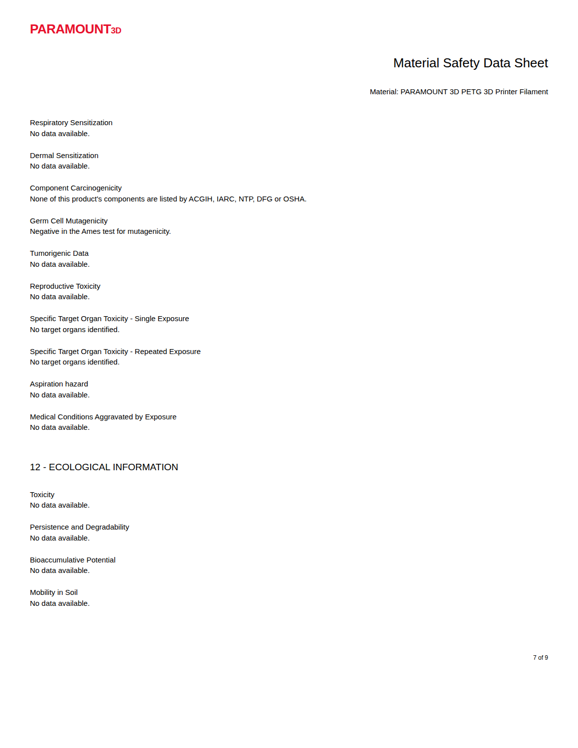PARAMOUNT3D
Material Safety Data Sheet
Material: PARAMOUNT 3D PETG 3D Printer Filament
Respiratory Sensitization
No data available.
Dermal Sensitization
No data available.
Component Carcinogenicity
None of this product's components are listed by ACGIH, IARC, NTP, DFG or OSHA.
Germ Cell Mutagenicity
Negative in the Ames test for mutagenicity.
Tumorigenic Data
No data available.
Reproductive Toxicity
No data available.
Specific Target Organ Toxicity - Single Exposure
No target organs identified.
Specific Target Organ Toxicity - Repeated Exposure
No target organs identified.
Aspiration hazard
No data available.
Medical Conditions Aggravated by Exposure
No data available.
12 - ECOLOGICAL INFORMATION
Toxicity
No data available.
Persistence and Degradability
No data available.
Bioaccumulative Potential
No data available.
Mobility in Soil
No data available.
7 of 9